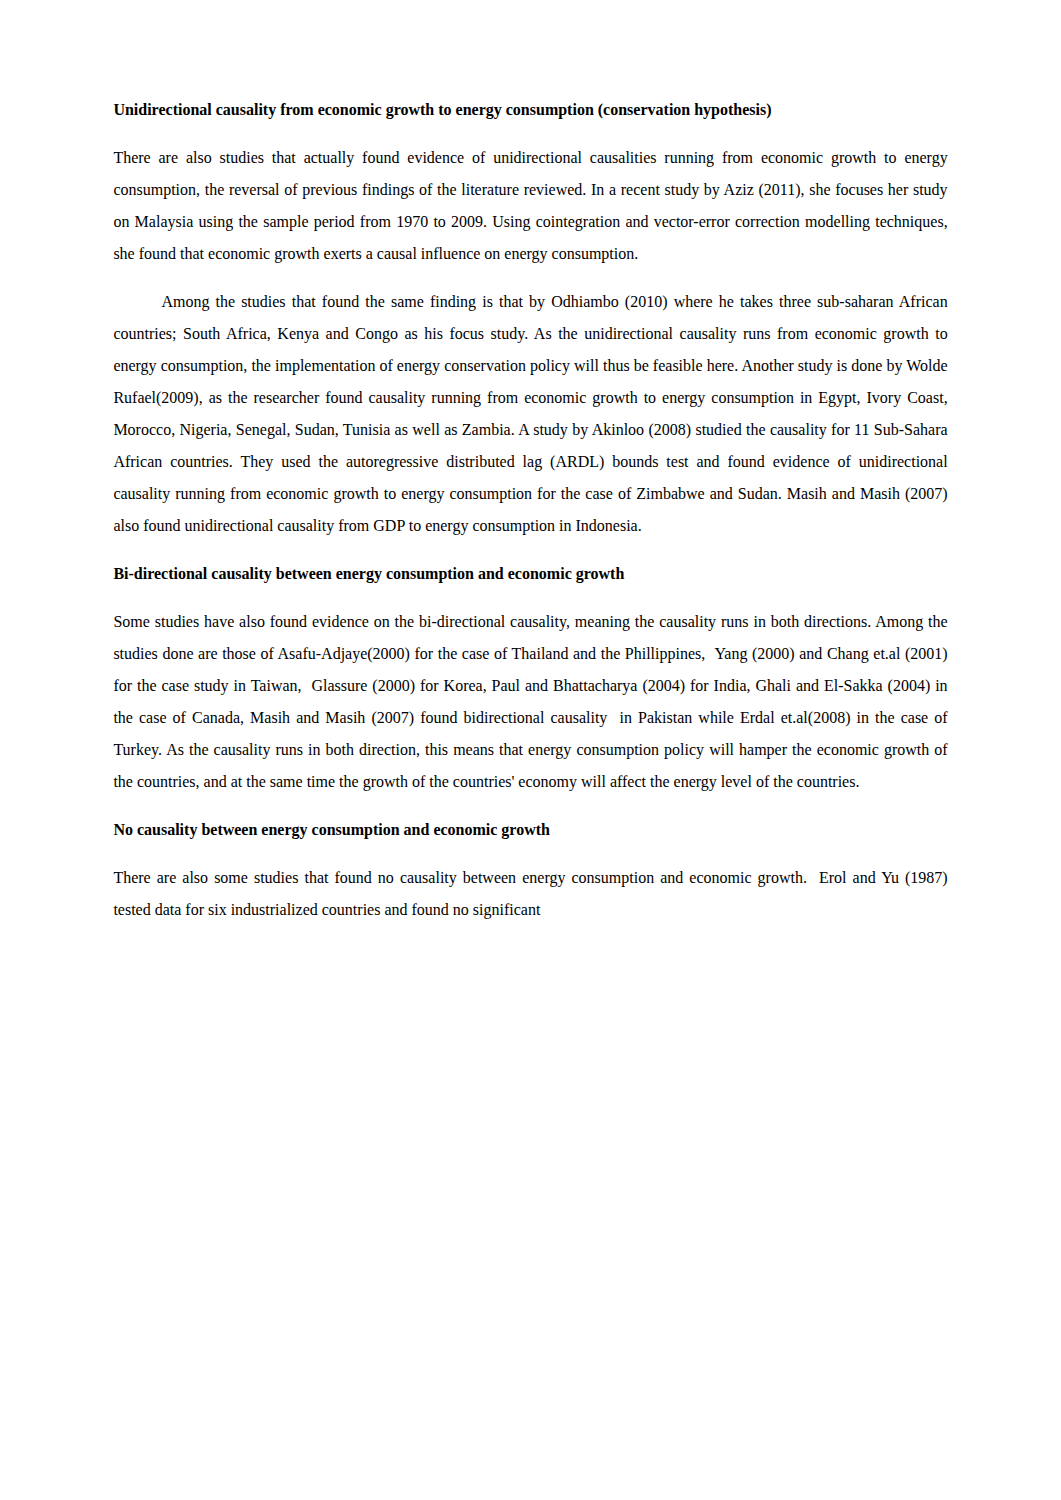Unidirectional causality from economic growth to energy consumption (conservation hypothesis)
There are also studies that actually found evidence of unidirectional causalities running from economic growth to energy consumption, the reversal of previous findings of the literature reviewed. In a recent study by Aziz (2011), she focuses her study on Malaysia using the sample period from 1970 to 2009. Using cointegration and vector-error correction modelling techniques, she found that economic growth exerts a causal influence on energy consumption.
Among the studies that found the same finding is that by Odhiambo (2010) where he takes three sub-saharan African countries; South Africa, Kenya and Congo as his focus study. As the unidirectional causality runs from economic growth to energy consumption, the implementation of energy conservation policy will thus be feasible here. Another study is done by Wolde Rufael(2009), as the researcher found causality running from economic growth to energy consumption in Egypt, Ivory Coast, Morocco, Nigeria, Senegal, Sudan, Tunisia as well as Zambia. A study by Akinloo (2008) studied the causality for 11 Sub-Sahara African countries. They used the autoregressive distributed lag (ARDL) bounds test and found evidence of unidirectional causality running from economic growth to energy consumption for the case of Zimbabwe and Sudan. Masih and Masih (2007) also found unidirectional causality from GDP to energy consumption in Indonesia.
Bi-directional causality between energy consumption and economic growth
Some studies have also found evidence on the bi-directional causality, meaning the causality runs in both directions. Among the studies done are those of Asafu-Adjaye(2000) for the case of Thailand and the Phillippines, Yang (2000) and Chang et.al (2001) for the case study in Taiwan, Glassure (2000) for Korea, Paul and Bhattacharya (2004) for India, Ghali and El-Sakka (2004) in the case of Canada, Masih and Masih (2007) found bidirectional causality in Pakistan while Erdal et.al(2008) in the case of Turkey. As the causality runs in both direction, this means that energy consumption policy will hamper the economic growth of the countries, and at the same time the growth of the countries' economy will affect the energy level of the countries.
No causality between energy consumption and economic growth
There are also some studies that found no causality between energy consumption and economic growth. Erol and Yu (1987) tested data for six industrialized countries and found no significant